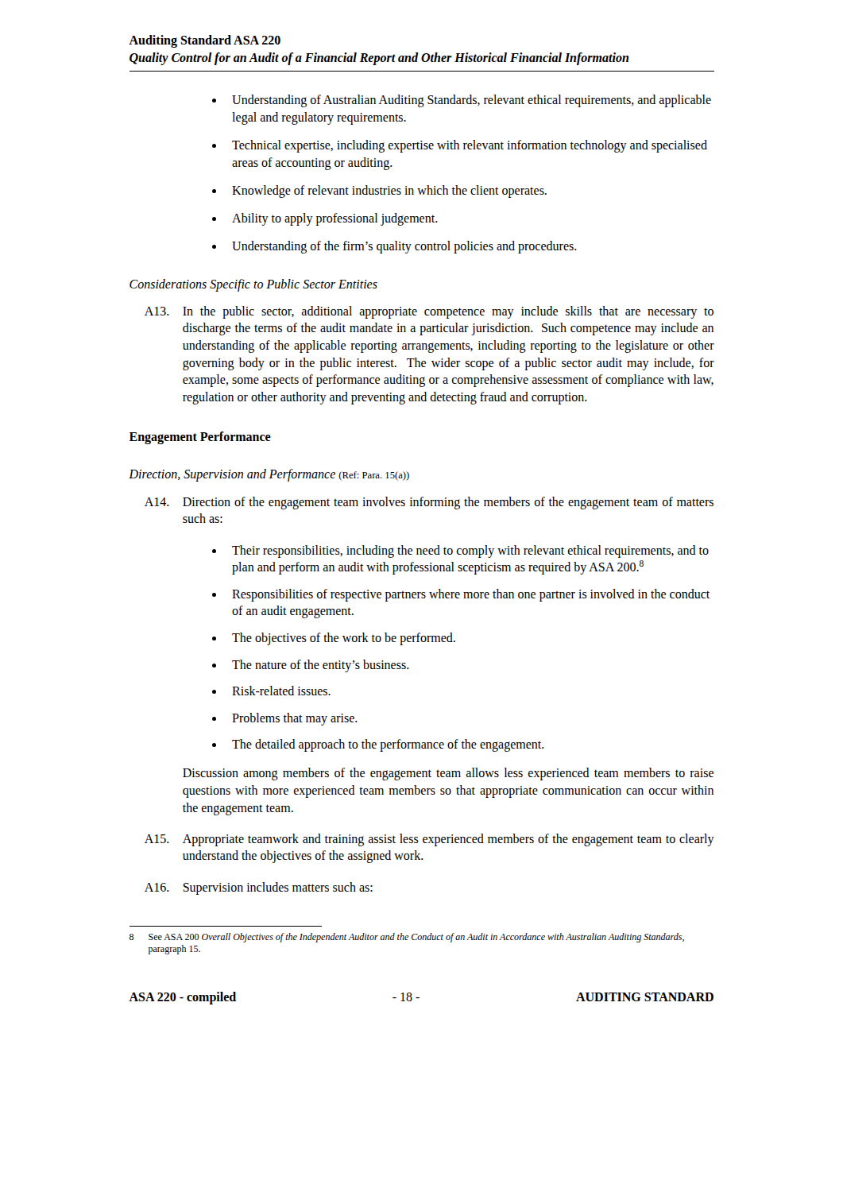Auditing Standard ASA 220
Quality Control for an Audit of a Financial Report and Other Historical Financial Information
Understanding of Australian Auditing Standards, relevant ethical requirements, and applicable legal and regulatory requirements.
Technical expertise, including expertise with relevant information technology and specialised areas of accounting or auditing.
Knowledge of relevant industries in which the client operates.
Ability to apply professional judgement.
Understanding of the firm’s quality control policies and procedures.
Considerations Specific to Public Sector Entities
A13.
In the public sector, additional appropriate competence may include skills that are necessary to discharge the terms of the audit mandate in a particular jurisdiction. Such competence may include an understanding of the applicable reporting arrangements, including reporting to the legislature or other governing body or in the public interest. The wider scope of a public sector audit may include, for example, some aspects of performance auditing or a comprehensive assessment of compliance with law, regulation or other authority and preventing and detecting fraud and corruption.
Engagement Performance
Direction, Supervision and Performance (Ref: Para. 15(a))
A14.
Direction of the engagement team involves informing the members of the engagement team of matters such as:
Their responsibilities, including the need to comply with relevant ethical requirements, and to plan and perform an audit with professional scepticism as required by ASA 200.8
Responsibilities of respective partners where more than one partner is involved in the conduct of an audit engagement.
The objectives of the work to be performed.
The nature of the entity’s business.
Risk-related issues.
Problems that may arise.
The detailed approach to the performance of the engagement.
Discussion among members of the engagement team allows less experienced team members to raise questions with more experienced team members so that appropriate communication can occur within the engagement team.
A15.
Appropriate teamwork and training assist less experienced members of the engagement team to clearly understand the objectives of the assigned work.
A16.
Supervision includes matters such as:
8
See ASA 200 Overall Objectives of the Independent Auditor and the Conduct of an Audit in Accordance with Australian Auditing Standards, paragraph 15.
ASA 220 - compiled
- 18 -
AUDITING STANDARD